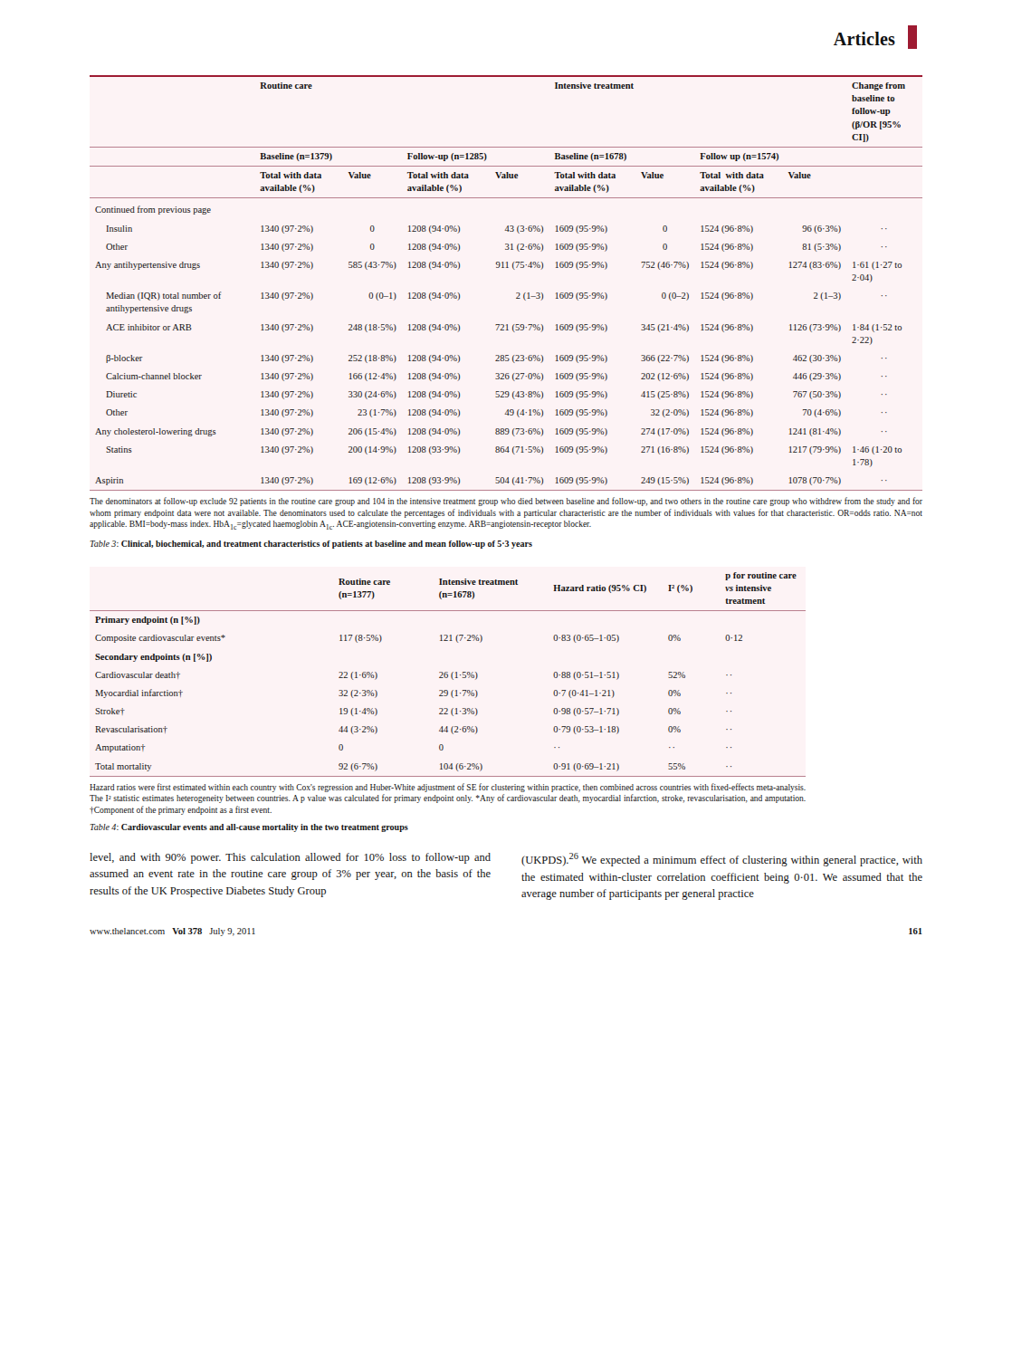Articles
| | Routine care | Intensive treatment | Change from baseline to follow-up (β/OR [95% CI]) |
| --- | --- | --- | --- |
| | Baseline (n=1379) | Follow-up (n=1285) | Baseline (n=1678) | Follow up (n=1574) | |
| | Total with data available (%) | Value | Total with data available (%) | Value | Total with data available (%) | Value | Total with data available (%) | Value | |
| Continued from previous page |
| Insulin | 1340 (97·2%) | 0 | 1208 (94·0%) | 43 (3·6%) | 1609 (95·9%) | 0 | 1524 (96·8%) | 96 (6·3%) | ·· |
| Other | 1340 (97·2%) | 0 | 1208 (94·0%) | 31 (2·6%) | 1609 (95·9%) | 0 | 1524 (96·8%) | 81 (5·3%) | ·· |
| Any antihypertensive drugs | 1340 (97·2%) | 585 (43·7%) | 1208 (94·0%) | 911 (75·4%) | 1609 (95·9%) | 752 (46·7%) | 1524 (96·8%) | 1274 (83·6%) | 1·61 (1·27 to 2·04) |
| Median (IQR) total number of antihypertensive drugs | 1340 (97·2%) | 0 (0–1) | 1208 (94·0%) | 2 (1–3) | 1609 (95·9%) | 0 (0–2) | 1524 (96·8%) | 2 (1–3) | ·· |
| ACE inhibitor or ARB | 1340 (97·2%) | 248 (18·5%) | 1208 (94·0%) | 721 (59·7%) | 1609 (95·9%) | 345 (21·4%) | 1524 (96·8%) | 1126 (73·9%) | 1·84 (1·52 to 2·22) |
| β-blocker | 1340 (97·2%) | 252 (18·8%) | 1208 (94·0%) | 285 (23·6%) | 1609 (95·9%) | 366 (22·7%) | 1524 (96·8%) | 462 (30·3%) | ·· |
| Calcium-channel blocker | 1340 (97·2%) | 166 (12·4%) | 1208 (94·0%) | 326 (27·0%) | 1609 (95·9%) | 202 (12·6%) | 1524 (96·8%) | 446 (29·3%) | ·· |
| Diuretic | 1340 (97·2%) | 330 (24·6%) | 1208 (94·0%) | 529 (43·8%) | 1609 (95·9%) | 415 (25·8%) | 1524 (96·8%) | 767 (50·3%) | ·· |
| Other | 1340 (97·2%) | 23 (1·7%) | 1208 (94·0%) | 49 (4·1%) | 1609 (95·9%) | 32 (2·0%) | 1524 (96·8%) | 70 (4·6%) | ·· |
| Any cholesterol-lowering drugs | 1340 (97·2%) | 206 (15·4%) | 1208 (94·0%) | 889 (73·6%) | 1609 (95·9%) | 274 (17·0%) | 1524 (96·8%) | 1241 (81·4%) | ·· |
| Statins | 1340 (97·2%) | 200 (14·9%) | 1208 (93·9%) | 864 (71·5%) | 1609 (95·9%) | 271 (16·8%) | 1524 (96·8%) | 1217 (79·9%) | 1·46 (1·20 to 1·78) |
| Aspirin | 1340 (97·2%) | 169 (12·6%) | 1208 (93·9%) | 504 (41·7%) | 1609 (95·9%) | 249 (15·5%) | 1524 (96·8%) | 1078 (70·7%) | ·· |
The denominators at follow-up exclude 92 patients in the routine care group and 104 in the intensive treatment group who died between baseline and follow-up, and two others in the routine care group who withdrew from the study and for whom primary endpoint data were not available. The denominators used to calculate the percentages of individuals with a particular characteristic are the number of individuals with values for that characteristic. OR=odds ratio. NA=not applicable. BMI=body-mass index. HbA1c=glycated haemoglobin A1c. ACE-angiotensin-converting enzyme. ARB=angiotensin-receptor blocker.
Table 3: Clinical, biochemical, and treatment characteristics of patients at baseline and mean follow-up of 5·3 years
| | Routine care (n=1377) | Intensive treatment (n=1678) | Hazard ratio (95% CI) | I² (%) | p for routine care vs intensive treatment |
| --- | --- | --- | --- | --- | --- |
| Primary endpoint (n [%]) |
| Composite cardiovascular events* | 117 (8·5%) | 121 (7·2%) | 0·83 (0·65–1·05) | 0% | 0·12 |
| Secondary endpoints (n [%]) |
| Cardiovascular death† | 22 (1·6%) | 26 (1·5%) | 0·88 (0·51–1·51) | 52% | ·· |
| Myocardial infarction† | 32 (2·3%) | 29 (1·7%) | 0·7 (0·41–1·21) | 0% | ·· |
| Stroke† | 19 (1·4%) | 22 (1·3%) | 0·98 (0·57–1·71) | 0% | ·· |
| Revascularisation† | 44 (3·2%) | 44 (2·6%) | 0·79 (0·53–1·18) | 0% | ·· |
| Amputation† | 0 | 0 | ·· | ·· | ·· |
| Total mortality | 92 (6·7%) | 104 (6·2%) | 0·91 (0·69–1·21) | 55% | ·· |
Hazard ratios were first estimated within each country with Cox's regression and Huber-White adjustment of SE for clustering within practice, then combined across countries with fixed-effects meta-analysis. The I² statistic estimates heterogeneity between countries. A p value was calculated for primary endpoint only. *Any of cardiovascular death, myocardial infarction, stroke, revascularisation, and amputation. †Component of the primary endpoint as a first event.
Table 4: Cardiovascular events and all-cause mortality in the two treatment groups
level, and with 90% power. This calculation allowed for 10% loss to follow-up and assumed an event rate in the routine care group of 3% per year, on the basis of the results of the UK Prospective Diabetes Study Group
(UKPDS).26 We expected a minimum effect of clustering within general practice, with the estimated within-cluster correlation coefficient being 0·01. We assumed that the average number of participants per general practice
www.thelancet.com Vol 378 July 9, 2011
161